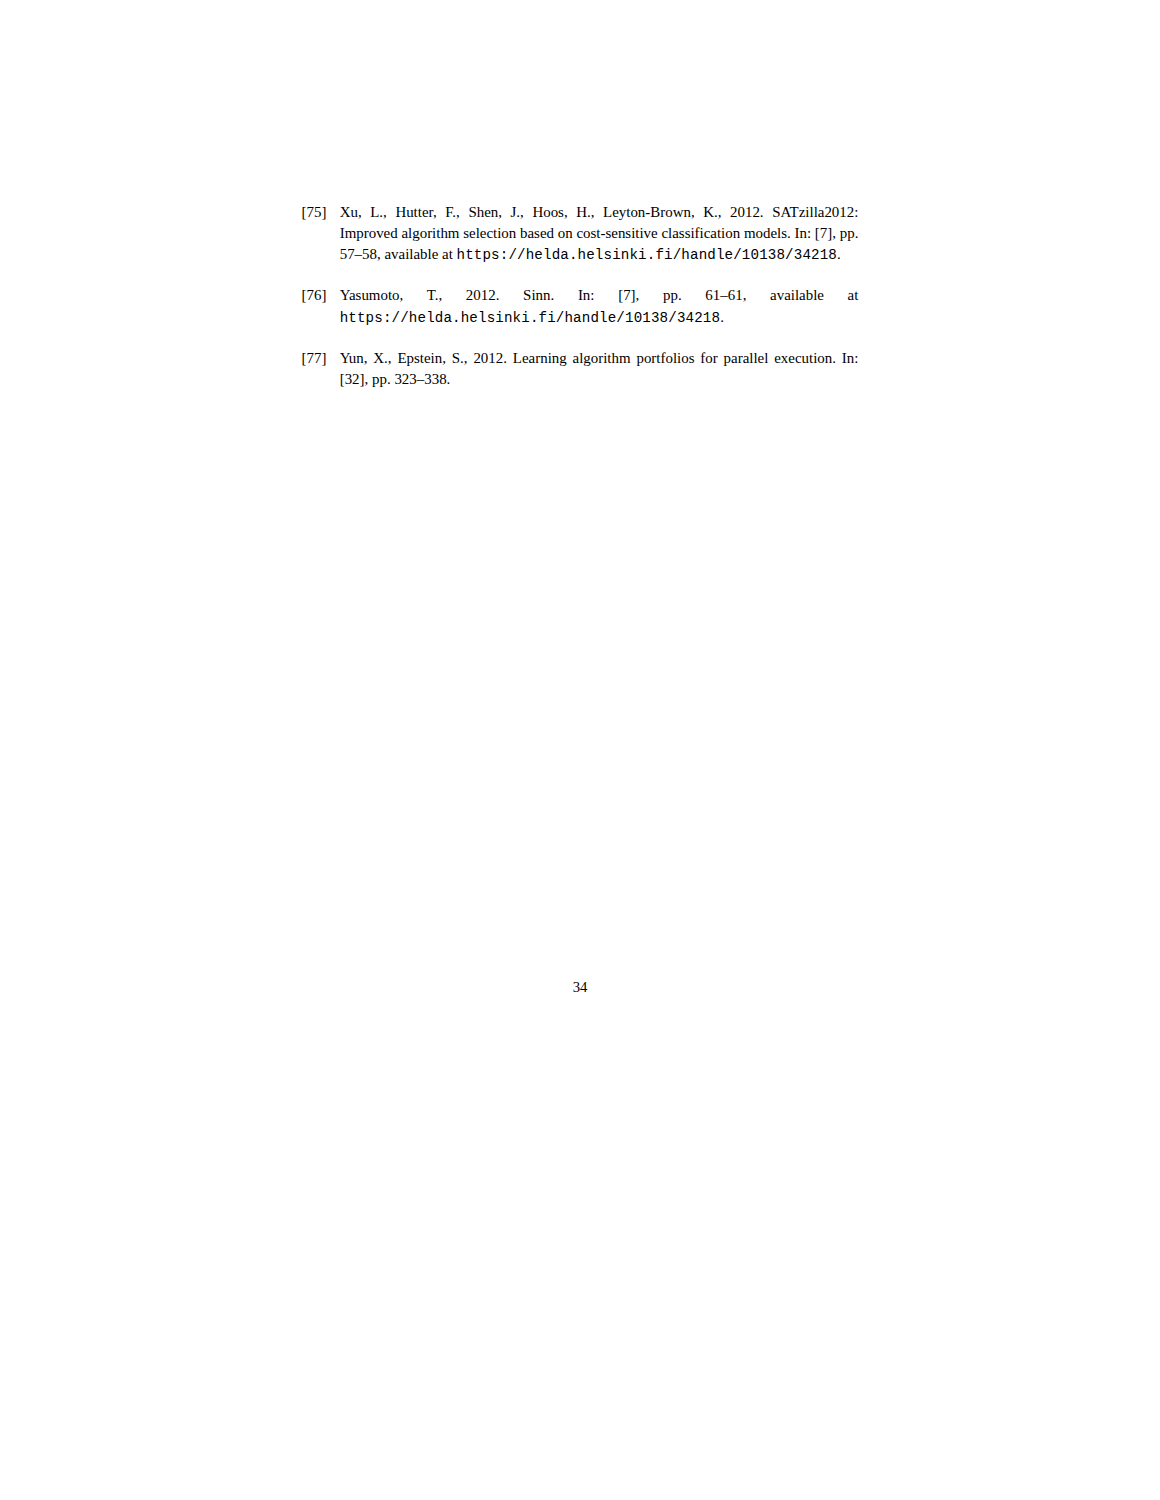[75] Xu, L., Hutter, F., Shen, J., Hoos, H., Leyton-Brown, K., 2012. SATzilla2012: Improved algorithm selection based on cost-sensitive classification models. In: [7], pp. 57–58, available at https://helda.helsinki.fi/handle/10138/34218.
[76] Yasumoto, T., 2012. Sinn. In: [7], pp. 61–61, available at https://helda.helsinki.fi/handle/10138/34218.
[77] Yun, X., Epstein, S., 2012. Learning algorithm portfolios for parallel execution. In: [32], pp. 323–338.
34